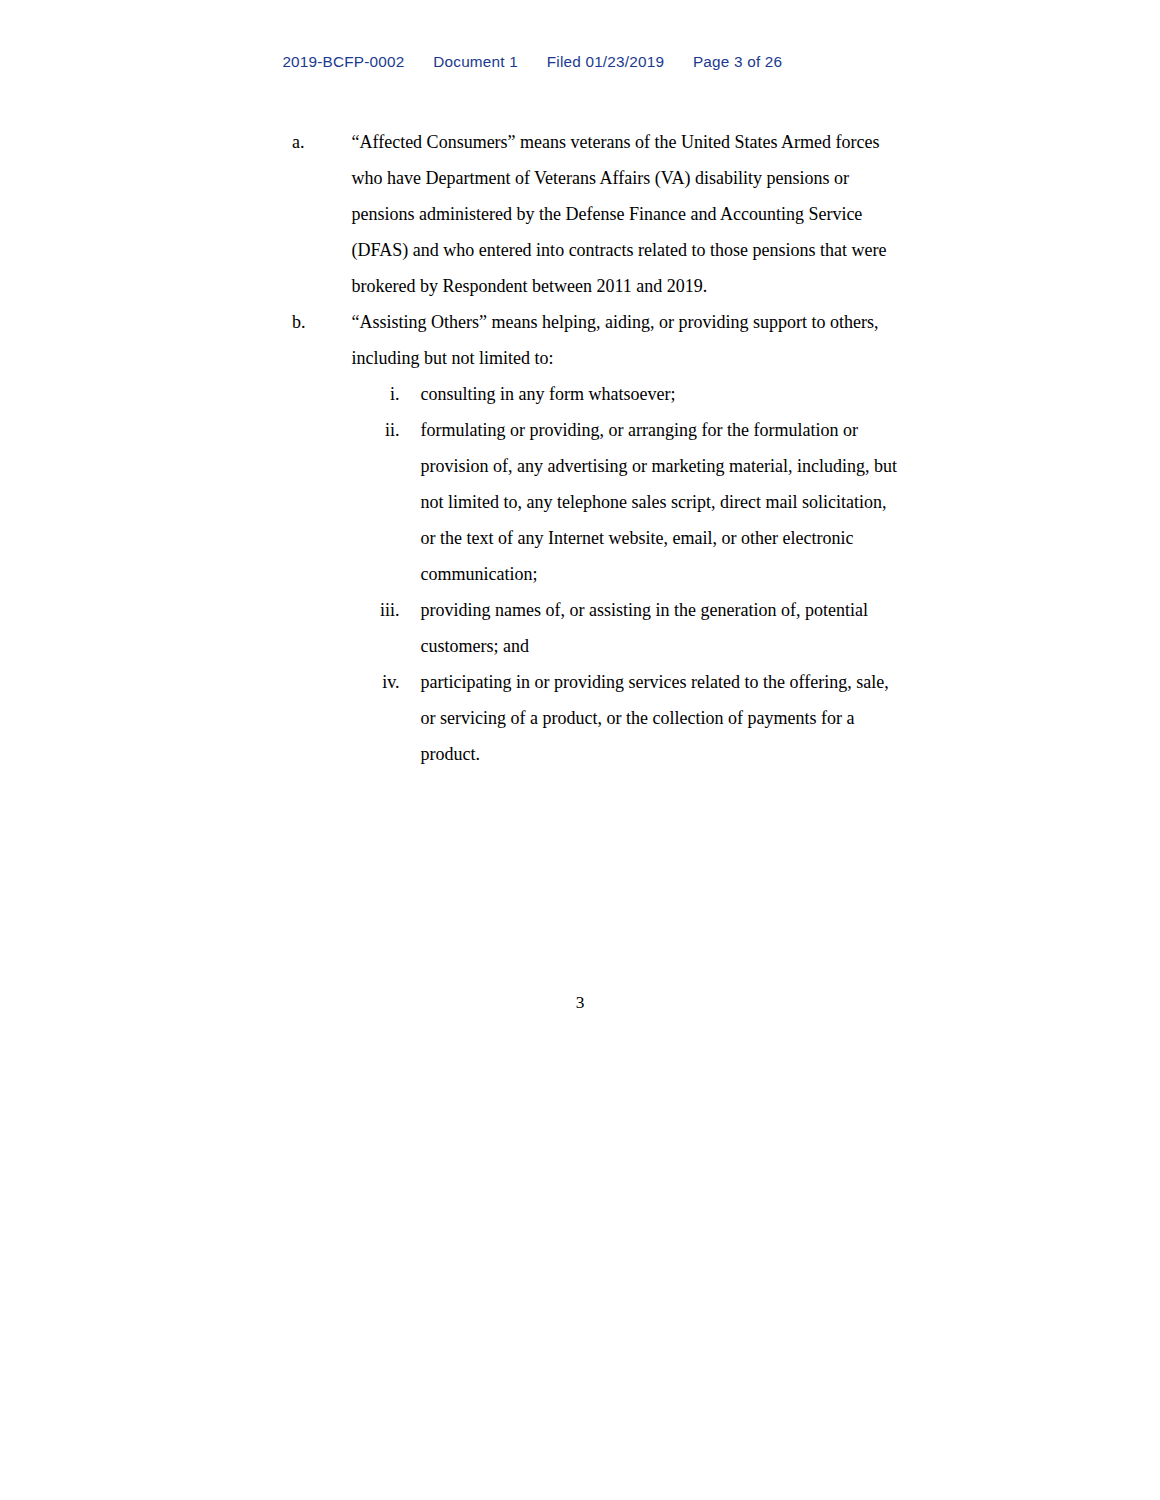2019-BCFP-0002 Document 1 Filed 01/23/2019 Page 3 of 26
a.
“Affected Consumers” means veterans of the United States Armed forces who have Department of Veterans Affairs (VA) disability pensions or pensions administered by the Defense Finance and Accounting Service (DFAS) and who entered into contracts related to those pensions that were brokered by Respondent between 2011 and 2019.
b.
“Assisting Others” means helping, aiding, or providing support to others, including but not limited to:
i.
consulting in any form whatsoever;
ii.
formulating or providing, or arranging for the formulation or provision of, any advertising or marketing material, including, but not limited to, any telephone sales script, direct mail solicitation, or the text of any Internet website, email, or other electronic communication;
iii.
providing names of, or assisting in the generation of, potential customers; and
iv.
participating in or providing services related to the offering, sale, or servicing of a product, or the collection of payments for a product.
3